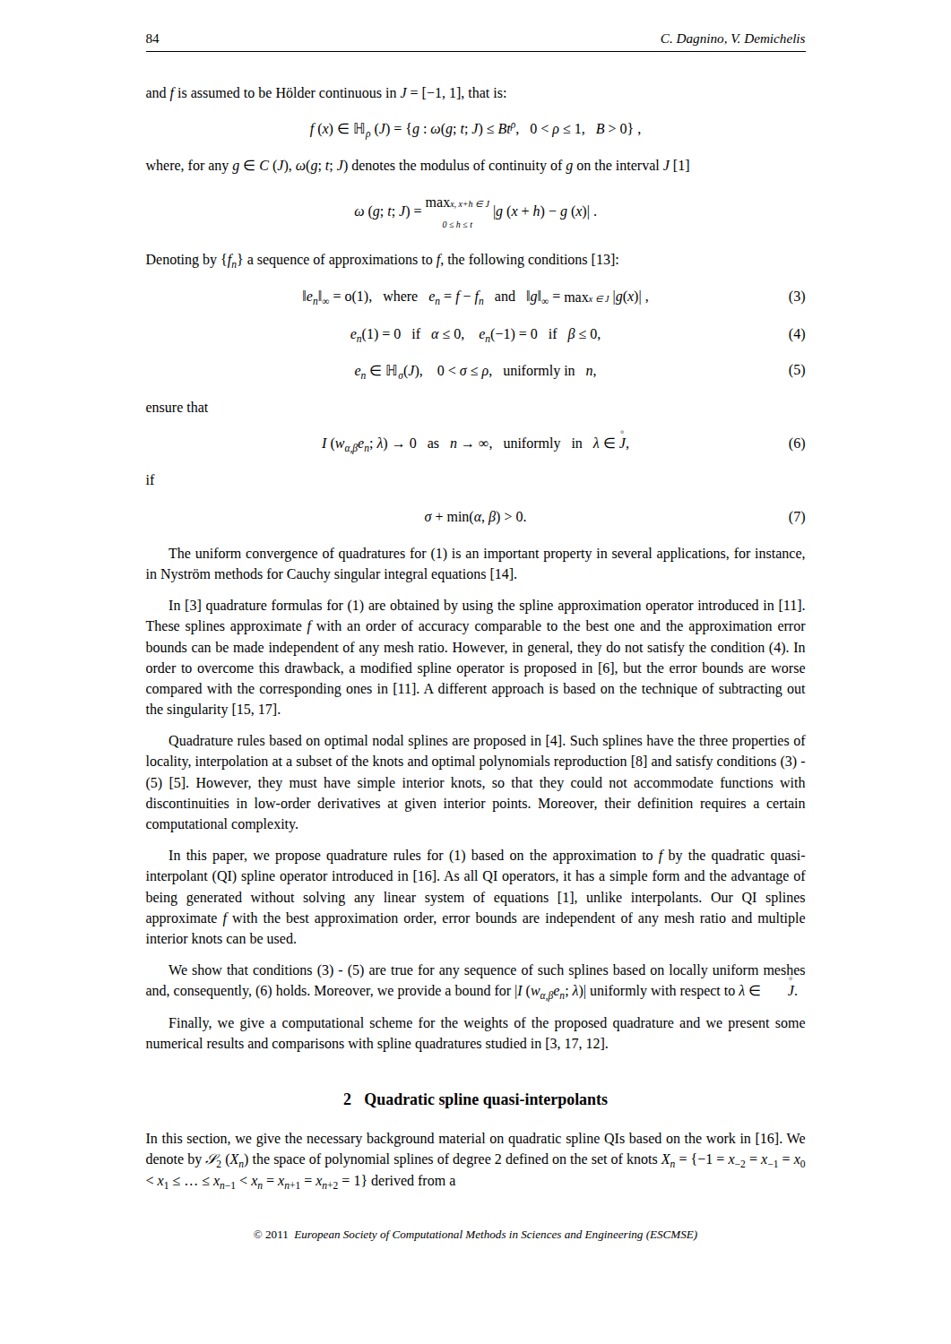84 C. Dagnino, V. Demichelis
and f is assumed to be Hölder continuous in J = [−1, 1], that is:
f (x) ∈ ℍρ (J) = {g : ω(g; t; J) ≤ Btρ, 0 < ρ ≤ 1, B > 0} ,
where, for any g ∈ C (J), ω(g; t; J) denotes the modulus of continuity of g on the interval J [1]
ω (g; t; J) = max x, x+h ∈ J
0 ≤ h ≤ t |g (x + h) − g (x)| .
Denoting by {fn} a sequence of approximations to f, the following conditions [13]:
‖en‖∞ = o(1), where en = f − fn and ‖g‖∞ = max x ∈ J |g(x)| , (3)
en(1) = 0 if α ≤ 0, en(−1) = 0 if β ≤ 0, (4)
en ∈ ℍσ(J), 0 < σ ≤ ρ, uniformly in n, (5)
ensure that
I (wα,βen; λ) → 0 as n → ∞, uniformly in λ ∈ ◦J, (6)
if
σ + min(α, β) > 0. (7)
The uniform convergence of quadratures for (1) is an important property in several applications, for instance, in Nyström methods for Cauchy singular integral equations [14].
In [3] quadrature formulas for (1) are obtained by using the spline approximation operator introduced in [11]. These splines approximate f with an order of accuracy comparable to the best one and the approximation error bounds can be made independent of any mesh ratio. However, in general, they do not satisfy the condition (4). In order to overcome this drawback, a modified spline operator is proposed in [6], but the error bounds are worse compared with the corresponding ones in [11]. A different approach is based on the technique of subtracting out the singularity [15, 17].
Quadrature rules based on optimal nodal splines are proposed in [4]. Such splines have the three properties of locality, interpolation at a subset of the knots and optimal polynomials reproduction [8] and satisfy conditions (3) - (5) [5]. However, they must have simple interior knots, so that they could not accommodate functions with discontinuities in low-order derivatives at given interior points. Moreover, their definition requires a certain computational complexity.
In this paper, we propose quadrature rules for (1) based on the approximation to f by the quadratic quasi-interpolant (QI) spline operator introduced in [16]. As all QI operators, it has a simple form and the advantage of being generated without solving any linear system of equations [1], unlike interpolants. Our QI splines approximate f with the best approximation order, error bounds are independent of any mesh ratio and multiple interior knots can be used.
We show that conditions (3) - (5) are true for any sequence of such splines based on locally uniform meshes and, consequently, (6) holds. Moreover, we provide a bound for |I (wα,βen; λ)| uniformly with respect to λ ∈ ◦J.
Finally, we give a computational scheme for the weights of the proposed quadrature and we present some numerical results and comparisons with spline quadratures studied in [3, 17, 12].
2 Quadratic spline quasi-interpolants
In this section, we give the necessary background material on quadratic spline QIs based on the work in [16]. We denote by 𝒮2 (Xn) the space of polynomial splines of degree 2 defined on the set of knots Xn = {−1 = x−2 = x−1 = x0 < x1 ≤ … ≤ xn−1 < xn = xn+1 = xn+2 = 1} derived from a
© 2011 European Society of Computational Methods in Sciences and Engineering (ESCMSE)